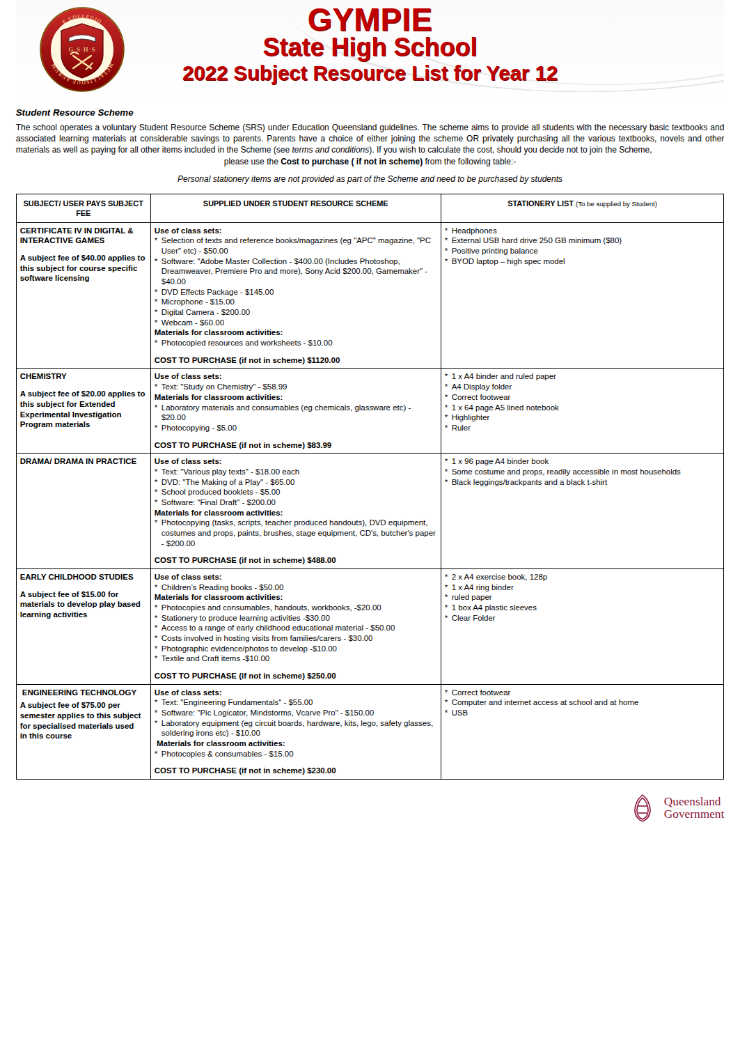E COLLEGIO METALLISQUE AURUM G·S·H·S
GYMPIE
State High School
2022 Subject Resource List for Year 12
Student Resource Scheme
The school operates a voluntary Student Resource Scheme (SRS) under Education Queensland guidelines. The scheme aims to provide all students with the necessary basic textbooks and associated learning materials at considerable savings to parents. Parents have a choice of either joining the scheme OR privately purchasing all the various textbooks, novels and other materials as well as paying for all other items included in the Scheme (see terms and conditions). If you wish to calculate the cost, should you decide not to join the Scheme, please use the Cost to purchase ( if not in scheme) from the following table:-
Personal stationery items are not provided as part of the Scheme and need to be purchased by students
| SUBJECT/ USER PAYS SUBJECT FEE | SUPPLIED UNDER STUDENT RESOURCE SCHEME | STATIONERY LIST (To be supplied by Student) |
| --- | --- | --- |
| Certificate IV in Digital & Interactive Games A subject fee of $40.00 applies to this subject for course specific software licensing | Use of class sets: Selection of texts and reference books/magazines (eg "APC" magazine, "PC User" etc) - $50.00 Software: "Adobe Master Collection - $400.00 (Includes Photoshop, Dreamweaver, Premiere Pro and more), Sony Acid $200.00, Gamemaker" - $40.00 DVD Effects Package - $145.00 Microphone - $15.00 Digital Camera - $200.00 Webcam - $60.00 Materials for classroom activities: Photocopied resources and worksheets - $10.00 COST TO PURCHASE (if not in scheme) $1120.00 | Headphones External USB hard drive 250 GB minimum ($80) Positive printing balance BYOD laptop – high spec model |
| Chemistry A subject fee of $20.00 applies to this subject for Extended Experimental Investigation Program materials | Use of class sets: Text: "Study on Chemistry" - $58.99 Materials for classroom activities: Laboratory materials and consumables (eg chemicals, glassware etc) - $20.00 Photocopying - $5.00 COST TO PURCHASE (if not in scheme) $83.99 | 1 x A4 binder and ruled paper A4 Display folder Correct footwear 1 x 64 page A5 lined notebook Highlighter Ruler |
| Drama/ Drama in Practice | Use of class sets: Text: "Various play texts" - $18.00 each DVD: "The Making of a Play" - $65.00 School produced booklets - $5.00 Software: "Final Draft" - $200.00 Materials for classroom activities: Photocopying (tasks, scripts, teacher produced handouts), DVD equipment, costumes and props, paints, brushes, stage equipment, CD's, butcher's paper - $200.00 COST TO PURCHASE (if not in scheme) $488.00 | 1 x 96 page A4 binder book Some costume and props, readily accessible in most households Black leggings/trackpants and a black t-shirt |
| Early Childhood Studies A subject fee of $15.00 for materials to develop play based learning activities | Use of class sets: Children’s Reading books - $50.00 Materials for classroom activities: Photocopies and consumables, handouts, workbooks, -$20.00 Stationery to produce learning activities -$30.00 Access to a range of early childhood educational material - $50.00 Costs involved in hosting visits from families/carers - $30.00 Photographic evidence/photos to develop -$10.00 Textile and Craft items -$10.00 COST TO PURCHASE (if not in scheme) $250.00 | 2 x A4 exercise book, 128p 1 x A4 ring binder ruled paper 1 box A4 plastic sleeves Clear Folder |
| Engineering Technology A subject fee of $75.00 per semester applies to this subject for specialised materials used in this course | Use of class sets: Text: "Engineering Fundamentals" - $55.00 Software: "Pic Logicator, Mindstorms, Vcarve Pro" - $150.00 Laboratory equipment (eg circuit boards, hardware, kits, lego, safety glasses, soldering irons etc) - $10.00 Materials for classroom activities: Photocopies & consumables - $15.00 COST TO PURCHASE (if not in scheme) $230.00 | Correct footwear Computer and internet access at school and at home USB |
Queensland
Government